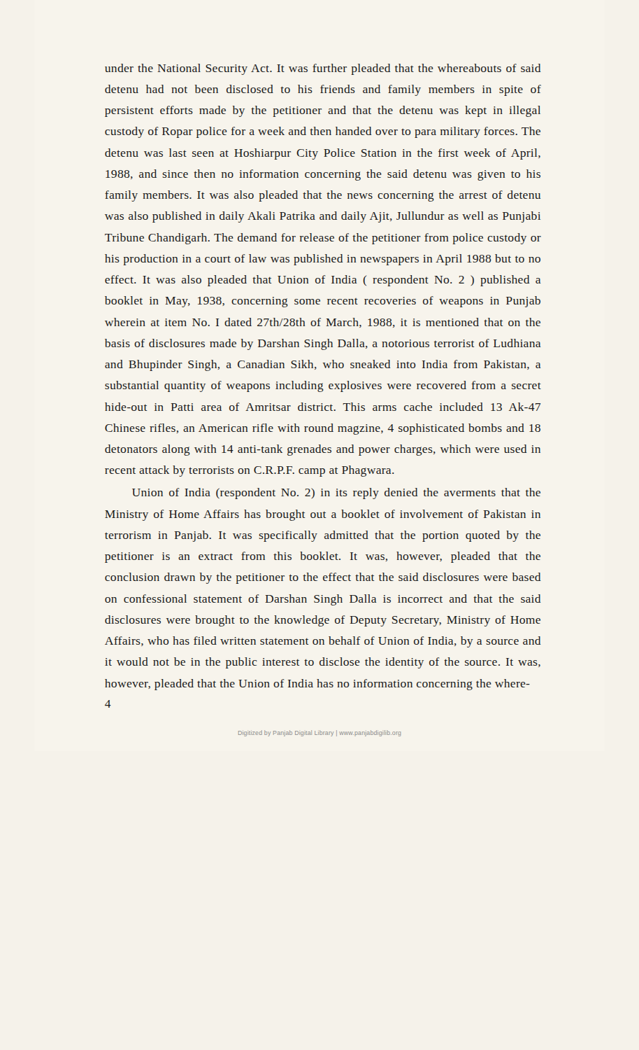under the National Security Act. It was further pleaded that the whereabouts of said detenu had not been disclosed to his friends and family members in spite of persistent efforts made by the petitioner and that the detenu was kept in illegal custody of Ropar police for a week and then handed over to para military forces. The detenu was last seen at Hoshiarpur City Police Station in the first week of April, 1988, and since then no information concerning the said detenu was given to his family members. It was also pleaded that the news concerning the arrest of detenu was also published in daily Akali Patrika and daily Ajit, Jullundur as well as Punjabi Tribune Chandigarh. The demand for release of the petitioner from police custody or his production in a court of law was published in newspapers in April 1988 but to no effect. It was also pleaded that Union of India ( respondent No. 2 ) published a booklet in May, 1938, concerning some recent recoveries of weapons in Punjab wherein at item No. I dated 27th/28th of March, 1988, it is mentioned that on the basis of disclosures made by Darshan Singh Dalla, a notorious terrorist of Ludhiana and Bhupinder Singh, a Canadian Sikh, who sneaked into India from Pakistan, a substantial quantity of weapons including explosives were recovered from a secret hide-out in Patti area of Amritsar district. This arms cache included 13 Ak-47 Chinese rifles, an American rifle with round magzine, 4 sophisticated bombs and 18 detonators along with 14 anti-tank grenades and power charges, which were used in recent attack by terrorists on C.R.P.F. camp at Phagwara.
Union of India (respondent No. 2) in its reply denied the averments that the Ministry of Home Affairs has brought out a booklet of involvement of Pakistan in terrorism in Panjab. It was specifically admitted that the portion quoted by the petitioner is an extract from this booklet. It was, however, pleaded that the conclusion drawn by the petitioner to the effect that the said disclosures were based on confessional statement of Darshan Singh Dalla is incorrect and that the said disclosures were brought to the knowledge of Deputy Secretary, Ministry of Home Affairs, who has filed written statement on behalf of Union of India, by a source and it would not be in the public interest to disclose the identity of the source. It was, however, pleaded that the Union of India has no information concerning the where-
4
Digitized by Panjab Digital Library | www.panjabdigilib.org